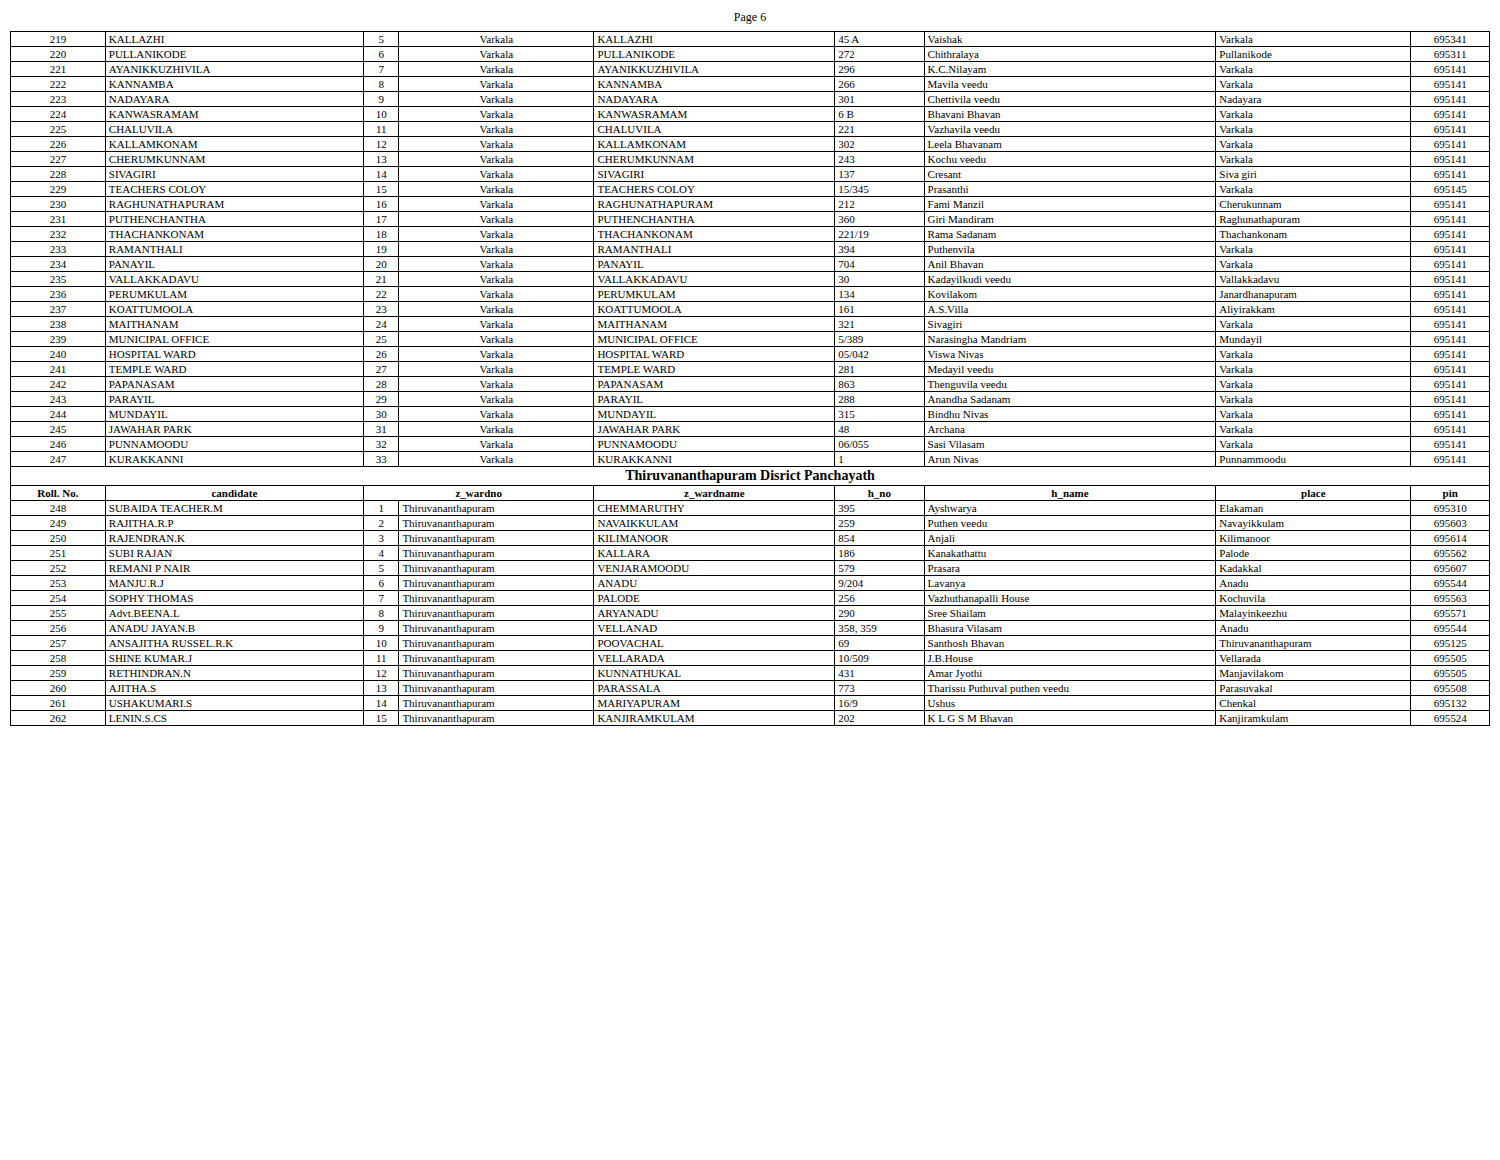Page 6
| 219 | KALLAZHI | 5 | Varkala | KALLAZHI | 45 A | Vaishak | Varkala | 695341 |
| 220 | PULLANIKODE | 6 | Varkala | PULLANIKODE | 272 | Chithralaya | Pullanikode | 695311 |
| 221 | AYANIKKUZHIVILA | 7 | Varkala | AYANIKKUZHIVILA | 296 | K.C.Nilayam | Varkala | 695141 |
| 222 | KANNAMBA | 8 | Varkala | KANNAMBA | 266 | Mavila veedu | Varkala | 695141 |
| 223 | NADAYARA | 9 | Varkala | NADAYARA | 301 | Chettivila veedu | Nadayara | 695141 |
| 224 | KANWASRAMAM | 10 | Varkala | KANWASRAMAM | 6 B | Bhavani Bhavan | Varkala | 695141 |
| 225 | CHALUVILA | 11 | Varkala | CHALUVILA | 221 | Vazhavila veedu | Varkala | 695141 |
| 226 | KALLAMKONAM | 12 | Varkala | KALLAMKONAM | 302 | Leela Bhavanam | Varkala | 695141 |
| 227 | CHERUMKUNNAM | 13 | Varkala | CHERUMKUNNAM | 243 | Kochu veedu | Varkala | 695141 |
| 228 | SIVAGIRI | 14 | Varkala | SIVAGIRI | 137 | Cresant | Siva giri | 695141 |
| 229 | TEACHERS COLOY | 15 | Varkala | TEACHERS COLOY | 15/345 | Prasanthi | Varkala | 695145 |
| 230 | RAGHUNATHAPURAM | 16 | Varkala | RAGHUNATHAPURAM | 212 | Fami Manzil | Cherukunnam | 695141 |
| 231 | PUTHENCHANTHA | 17 | Varkala | PUTHENCHANTHA | 360 | Giri Mandiram | Raghunathapuram | 695141 |
| 232 | THACHANKONAM | 18 | Varkala | THACHANKONAM | 221/19 | Rama Sadanam | Thachankonam | 695141 |
| 233 | RAMANTHALI | 19 | Varkala | RAMANTHALI | 394 | Puthenvila | Varkala | 695141 |
| 234 | PANAYIL | 20 | Varkala | PANAYIL | 704 | Anil Bhavan | Varkala | 695141 |
| 235 | VALLAKKADAVU | 21 | Varkala | VALLAKKADAVU | 30 | Kadayilkudi veedu | Vallakkadavu | 695141 |
| 236 | PERUMKULAM | 22 | Varkala | PERUMKULAM | 134 | Kovilakom | Janardhanapuram | 695141 |
| 237 | KOATTUMOOLA | 23 | Varkala | KOATTUMOOLA | 161 | A.S.Villa | Aliyirakkam | 695141 |
| 238 | MAITHANAM | 24 | Varkala | MAITHANAM | 321 | Sivagiri | Varkala | 695141 |
| 239 | MUNICIPAL OFFICE | 25 | Varkala | MUNICIPAL OFFICE | 5/389 | Narasingha Mandriam | Mundayil | 695141 |
| 240 | HOSPITAL WARD | 26 | Varkala | HOSPITAL WARD | 05/042 | Viswa Nivas | Varkala | 695141 |
| 241 | TEMPLE WARD | 27 | Varkala | TEMPLE WARD | 281 | Medayil veedu | Varkala | 695141 |
| 242 | PAPANASAM | 28 | Varkala | PAPANASAM | 863 | Thenguvila veedu | Varkala | 695141 |
| 243 | PARAYIL | 29 | Varkala | PARAYIL | 288 | Anandha Sadanam | Varkala | 695141 |
| 244 | MUNDAYIL | 30 | Varkala | MUNDAYIL | 315 | Bindhu Nivas | Varkala | 695141 |
| 245 | JAWAHAR PARK | 31 | Varkala | JAWAHAR PARK | 48 | Archana | Varkala | 695141 |
| 246 | PUNNAMOODU | 32 | Varkala | PUNNAMOODU | 06/055 | Sasi Vilasam | Varkala | 695141 |
| 247 | KURAKKANNI | 33 | Varkala | KURAKKANNI | 1 | Arun Nivas | Punnammoodu | 695141 |
| Thiruvananthapuram Disrict Panchayath |
| Roll. No. | candidate | z_wardno | z_wardname | h_no | h_name | place | pin |
| 248 | SUBAIDA TEACHER.M | 1 | Thiruvananthapuram | CHEMMARUTHY | 395 | Ayshwarya | Elakaman | 695310 |
| 249 | RAJITHA.R.P | 2 | Thiruvananthapuram | NAVAIKKULAM | 259 | Puthen veedu | Navayikkulam | 695603 |
| 250 | RAJENDRAN.K | 3 | Thiruvananthapuram | KILIMANOOR | 854 | Anjali | Kilimanoor | 695614 |
| 251 | SUBI RAJAN | 4 | Thiruvananthapuram | KALLARA | 186 | Kanakathattu | Palode | 695562 |
| 252 | REMANI P NAIR | 5 | Thiruvananthapuram | VENJARAMOODU | 579 | Prasara | Kadakkal | 695607 |
| 253 | MANJU.R.J | 6 | Thiruvananthapuram | ANADU | 9/204 | Lavanya | Anadu | 695544 |
| 254 | SOPHY THOMAS | 7 | Thiruvananthapuram | PALODE | 256 | Vazhuthanapalli House | Kochuvila | 695563 |
| 255 | Advt.BEENA.L | 8 | Thiruvananthapuram | ARYANADU | 290 | Sree Shailam | Malayinkeezhu | 695571 |
| 256 | ANADU JAYAN.B | 9 | Thiruvananthapuram | VELLANAD | 358, 359 | Bhasura Vilasam | Anadu | 695544 |
| 257 | ANSAJITHA RUSSEL.R.K | 10 | Thiruvananthapuram | POOVACHAL | 69 | Santhosh Bhavan | Thiruvananthapuram | 695125 |
| 258 | SHINE KUMAR.J | 11 | Thiruvananthapuram | VELLARADA | 10/509 | J.B.House | Vellarada | 695505 |
| 259 | RETHINDRAN.N | 12 | Thiruvananthapuram | KUNNATHUKAL | 431 | Amar Jyothi | Manjavilakom | 695505 |
| 260 | AJITHA.S | 13 | Thiruvananthapuram | PARASSALA | 773 | Tharissu Puthuval puthen veedu | Parasuvakal | 695508 |
| 261 | USHAKUMARI.S | 14 | Thiruvananthapuram | MARIYAPURAM | 16/9 | Ushus | Chenkal | 695132 |
| 262 | LENIN.S.CS | 15 | Thiruvananthapuram | KANJIRAMKULAM | 202 | K L G S M Bhavan | Kanjiramkulam | 695524 |